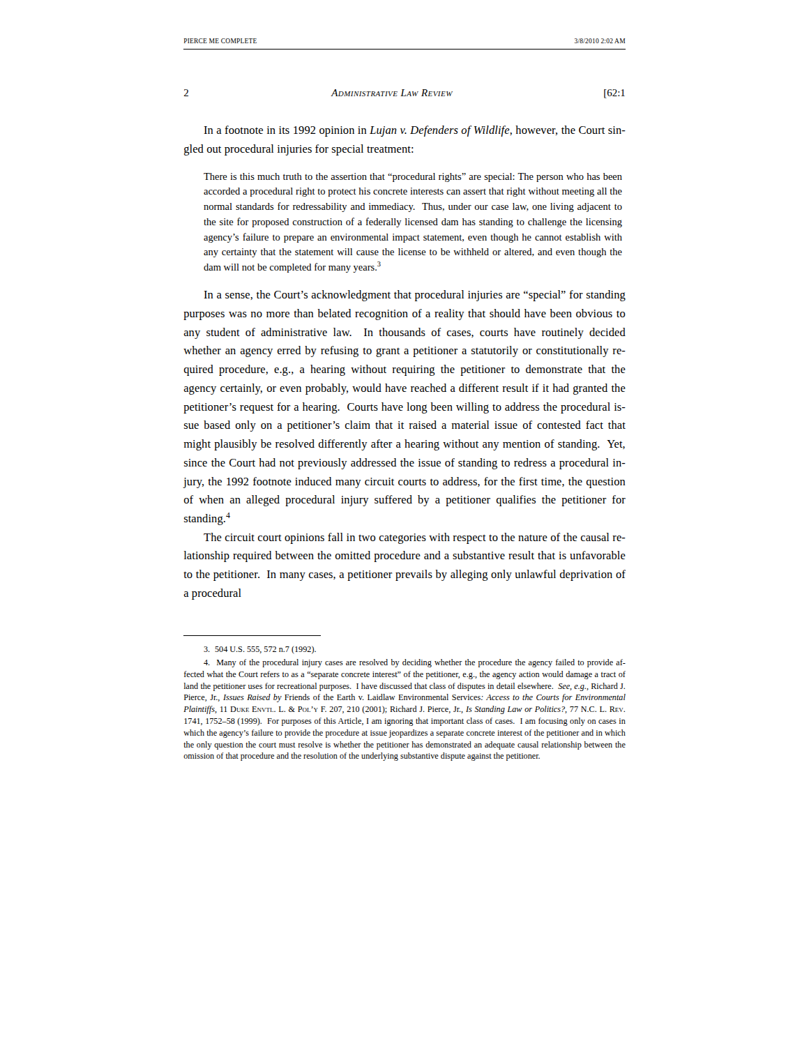Pierce Me Complete 3/8/2010 2:02 AM
2 Administrative Law Review [62:1
In a footnote in its 1992 opinion in Lujan v. Defenders of Wildlife, however, the Court singled out procedural injuries for special treatment:
There is this much truth to the assertion that “procedural rights” are special: The person who has been accorded a procedural right to protect his concrete interests can assert that right without meeting all the normal standards for redressability and immediacy. Thus, under our case law, one living adjacent to the site for proposed construction of a federally licensed dam has standing to challenge the licensing agency’s failure to prepare an environmental impact statement, even though he cannot establish with any certainty that the statement will cause the license to be withheld or altered, and even though the dam will not be completed for many years.3
In a sense, the Court’s acknowledgment that procedural injuries are “special” for standing purposes was no more than belated recognition of a reality that should have been obvious to any student of administrative law. In thousands of cases, courts have routinely decided whether an agency erred by refusing to grant a petitioner a statutorily or constitutionally required procedure, e.g., a hearing without requiring the petitioner to demonstrate that the agency certainly, or even probably, would have reached a different result if it had granted the petitioner’s request for a hearing. Courts have long been willing to address the procedural issue based only on a petitioner’s claim that it raised a material issue of contested fact that might plausibly be resolved differently after a hearing without any mention of standing. Yet, since the Court had not previously addressed the issue of standing to redress a procedural injury, the 1992 footnote induced many circuit courts to address, for the first time, the question of when an alleged procedural injury suffered by a petitioner qualifies the petitioner for standing.4
The circuit court opinions fall in two categories with respect to the nature of the causal relationship required between the omitted procedure and a substantive result that is unfavorable to the petitioner. In many cases, a petitioner prevails by alleging only unlawful deprivation of a procedural
3. 504 U.S. 555, 572 n.7 (1992).
4. Many of the procedural injury cases are resolved by deciding whether the procedure the agency failed to provide affected what the Court refers to as a “separate concrete interest” of the petitioner, e.g., the agency action would damage a tract of land the petitioner uses for recreational purposes. I have discussed that class of disputes in detail elsewhere. See, e.g., Richard J. Pierce, Jr., Issues Raised by Friends of the Earth v. Laidlaw Environmental Services: Access to the Courts for Environmental Plaintiffs, 11 Duke Envtl. L. & Pol’y F. 207, 210 (2001); Richard J. Pierce, Jr., Is Standing Law or Politics?, 77 N.C. L. Rev. 1741, 1752–58 (1999). For purposes of this Article, I am ignoring that important class of cases. I am focusing only on cases in which the agency’s failure to provide the procedure at issue jeopardizes a separate concrete interest of the petitioner and in which the only question the court must resolve is whether the petitioner has demonstrated an adequate causal relationship between the omission of that procedure and the resolution of the underlying substantive dispute against the petitioner.